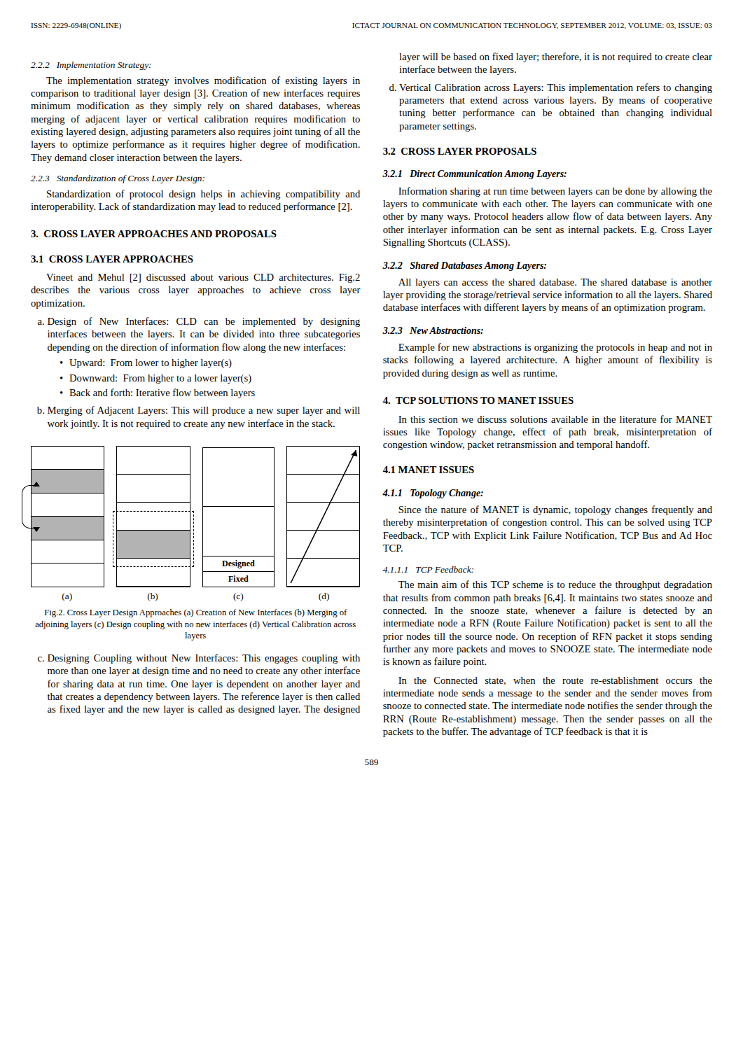ISSN: 2229-6948(ONLINE) ICTACT JOURNAL ON COMMUNICATION TECHNOLOGY, SEPTEMBER 2012, VOLUME: 03, ISSUE: 03
2.2.2 Implementation Strategy:
The implementation strategy involves modification of existing layers in comparison to traditional layer design [3]. Creation of new interfaces requires minimum modification as they simply rely on shared databases, whereas merging of adjacent layer or vertical calibration requires modification to existing layered design, adjusting parameters also requires joint tuning of all the layers to optimize performance as it requires higher degree of modification. They demand closer interaction between the layers.
2.2.3 Standardization of Cross Layer Design:
Standardization of protocol design helps in achieving compatibility and interoperability. Lack of standardization may lead to reduced performance [2].
3. CROSS LAYER APPROACHES AND PROPOSALS
3.1 CROSS LAYER APPROACHES
Vineet and Mehul [2] discussed about various CLD architectures. Fig.2 describes the various cross layer approaches to achieve cross layer optimization.
Design of New Interfaces: CLD can be implemented by designing interfaces between the layers. It can be divided into three subcategories depending on the direction of information flow along the new interfaces:
Upward: From lower to higher layer(s)
Downward: From higher to a lower layer(s)
Back and forth: Iterative flow between layers
Merging of Adjacent Layers: This will produce a new super layer and will work jointly. It is not required to create any new interface in the stack.
Designed
Fixed
(a) (b) (c) (d)
Fig.2. Cross Layer Design Approaches (a) Creation of New Interfaces (b) Merging of adjoining layers (c) Design coupling with no new interfaces (d) Vertical Calibration across layers
Designing Coupling without New Interfaces: This engages coupling with more than one layer at design time and no need to create any other interface for sharing data at run time. One layer is dependent on another layer and that creates a dependency between layers. The reference layer is then called as fixed layer and the new layer is called as designed layer. The designed layer will be based on fixed layer; therefore, it is not required to create clear interface between the layers.
Vertical Calibration across Layers: This implementation refers to changing parameters that extend across various layers. By means of cooperative tuning better performance can be obtained than changing individual parameter settings.
3.2 CROSS LAYER PROPOSALS
3.2.1 Direct Communication Among Layers:
Information sharing at run time between layers can be done by allowing the layers to communicate with each other. The layers can communicate with one other by many ways. Protocol headers allow flow of data between layers. Any other interlayer information can be sent as internal packets. E.g. Cross Layer Signalling Shortcuts (CLASS).
3.2.2 Shared Databases Among Layers:
All layers can access the shared database. The shared database is another layer providing the storage/retrieval service information to all the layers. Shared database interfaces with different layers by means of an optimization program.
3.2.3 New Abstractions:
Example for new abstractions is organizing the protocols in heap and not in stacks following a layered architecture. A higher amount of flexibility is provided during design as well as runtime.
4. TCP SOLUTIONS TO MANET ISSUES
In this section we discuss solutions available in the literature for MANET issues like Topology change, effect of path break, misinterpretation of congestion window, packet retransmission and temporal handoff.
4.1 MANET ISSUES
4.1.1 Topology Change:
Since the nature of MANET is dynamic, topology changes frequently and thereby misinterpretation of congestion control. This can be solved using TCP Feedback., TCP with Explicit Link Failure Notification, TCP Bus and Ad Hoc TCP.
4.1.1.1 TCP Feedback:
The main aim of this TCP scheme is to reduce the throughput degradation that results from common path breaks [6,4]. It maintains two states snooze and connected. In the snooze state, whenever a failure is detected by an intermediate node a RFN (Route Failure Notification) packet is sent to all the prior nodes till the source node. On reception of RFN packet it stops sending further any more packets and moves to SNOOZE state. The intermediate node is known as failure point.
In the Connected state, when the route re-establishment occurs the intermediate node sends a message to the sender and the sender moves from snooze to connected state. The intermediate node notifies the sender through the RRN (Route Re-establishment) message. Then the sender passes on all the packets to the buffer. The advantage of TCP feedback is that it is
589